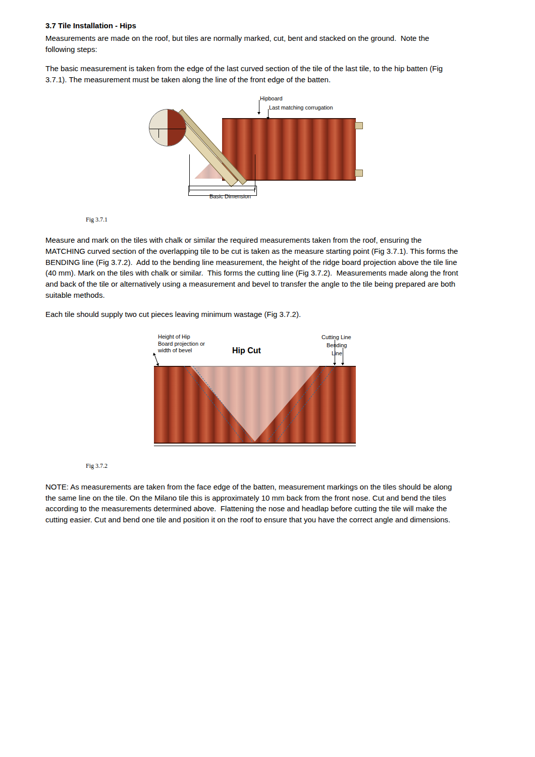3.7 Tile Installation - Hips
Measurements are made on the roof, but tiles are normally marked, cut, bent and stacked on the ground. Note the following steps:
The basic measurement is taken from the edge of the last curved section of the tile of the last tile, to the hip batten (Fig 3.7.1). The measurement must be taken along the line of the front edge of the batten.
Hipboard Last matching corrugation Basic Dimension
Fig 3.7.1
Measure and mark on the tiles with chalk or similar the required measurements taken from the roof, ensuring the MATCHING curved section of the overlapping tile to be cut is taken as the measure starting point (Fig 3.7.1). This forms the BENDING line (Fig 3.7.2). Add to the bending line measurement, the height of the ridge board projection above the tile line (40 mm). Mark on the tiles with chalk or similar. This forms the cutting line (Fig 3.7.2). Measurements made along the front and back of the tile or alternatively using a measurement and bevel to transfer the angle to the tile being prepared are both suitable methods.
Each tile should supply two cut pieces leaving minimum wastage (Fig 3.7.2).
Hip Cut
Height of Hip
Board projection or
width of bevel
Cutting Line Bending Line
Fig 3.7.2
NOTE: As measurements are taken from the face edge of the batten, measurement markings on the tiles should be along the same line on the tile. On the Milano tile this is approximately 10 mm back from the front nose. Cut and bend the tiles according to the measurements determined above. Flattening the nose and headlap before cutting the tile will make the cutting easier. Cut and bend one tile and position it on the roof to ensure that you have the correct angle and dimensions.